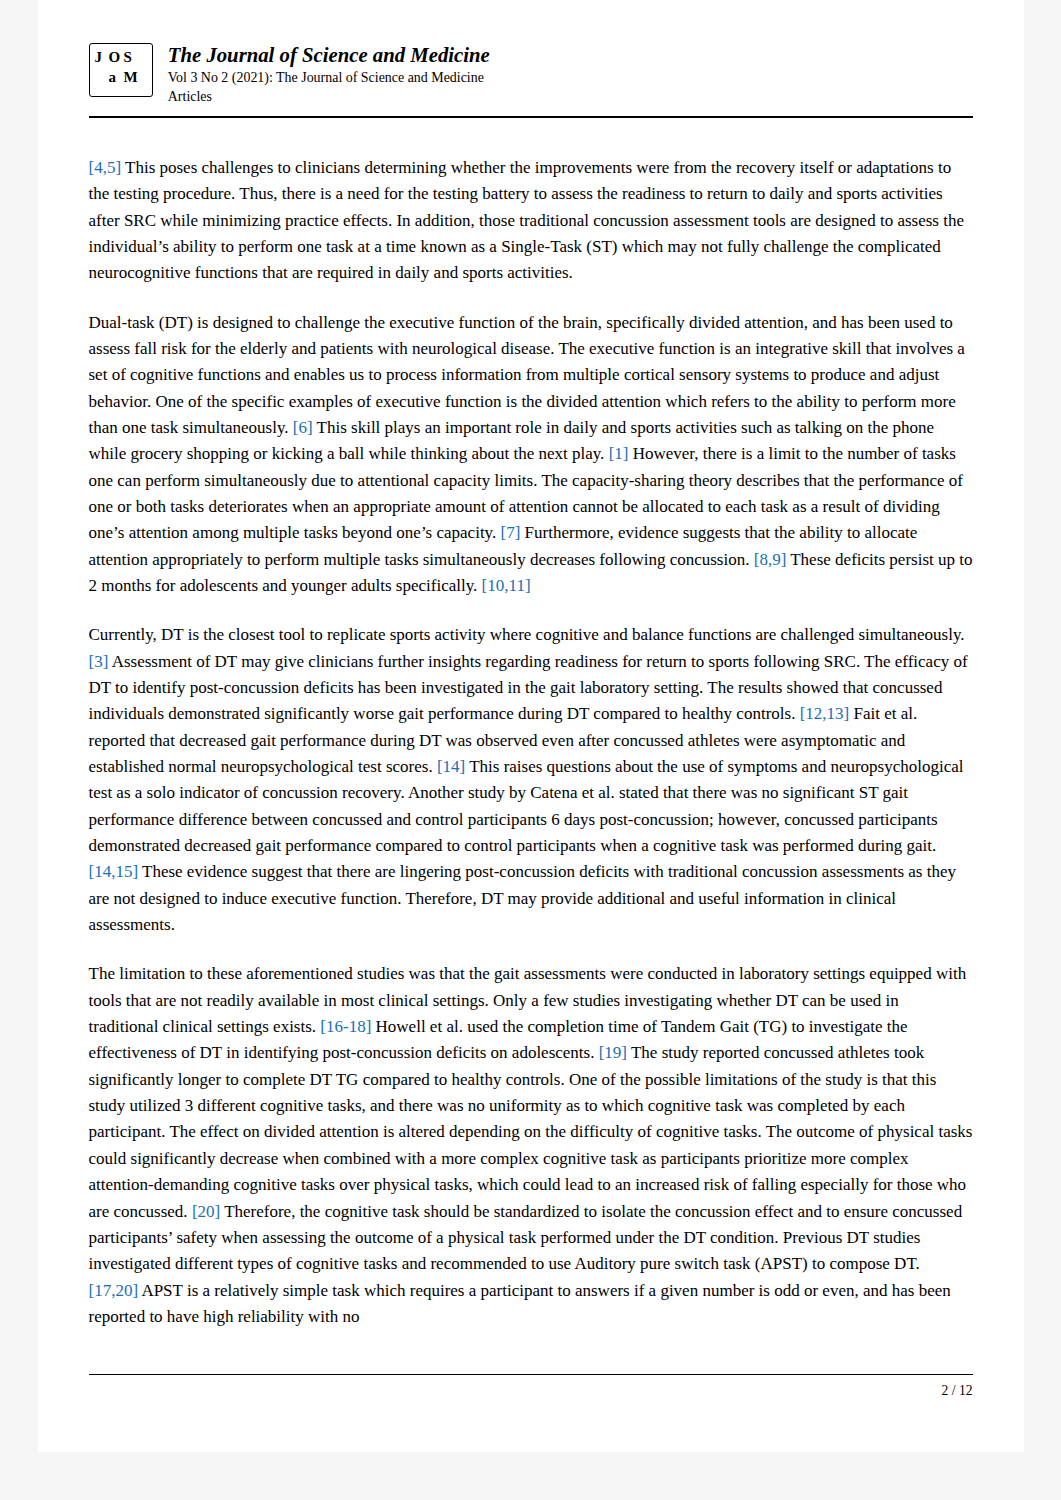JOSaM
The Journal of Science and Medicine
Vol 3 No 2 (2021): The Journal of Science and Medicine
Articles
[4,5] This poses challenges to clinicians determining whether the improvements were from the recovery itself or adaptations to the testing procedure. Thus, there is a need for the testing battery to assess the readiness to return to daily and sports activities after SRC while minimizing practice effects. In addition, those traditional concussion assessment tools are designed to assess the individual’s ability to perform one task at a time known as a Single-Task (ST) which may not fully challenge the complicated neurocognitive functions that are required in daily and sports activities.
Dual-task (DT) is designed to challenge the executive function of the brain, specifically divided attention, and has been used to assess fall risk for the elderly and patients with neurological disease. The executive function is an integrative skill that involves a set of cognitive functions and enables us to process information from multiple cortical sensory systems to produce and adjust behavior. One of the specific examples of executive function is the divided attention which refers to the ability to perform more than one task simultaneously. [6] This skill plays an important role in daily and sports activities such as talking on the phone while grocery shopping or kicking a ball while thinking about the next play. [1] However, there is a limit to the number of tasks one can perform simultaneously due to attentional capacity limits. The capacity-sharing theory describes that the performance of one or both tasks deteriorates when an appropriate amount of attention cannot be allocated to each task as a result of dividing one’s attention among multiple tasks beyond one’s capacity. [7] Furthermore, evidence suggests that the ability to allocate attention appropriately to perform multiple tasks simultaneously decreases following concussion. [8,9] These deficits persist up to 2 months for adolescents and younger adults specifically. [10,11]
Currently, DT is the closest tool to replicate sports activity where cognitive and balance functions are challenged simultaneously. [3] Assessment of DT may give clinicians further insights regarding readiness for return to sports following SRC. The efficacy of DT to identify post-concussion deficits has been investigated in the gait laboratory setting. The results showed that concussed individuals demonstrated significantly worse gait performance during DT compared to healthy controls. [12,13] Fait et al. reported that decreased gait performance during DT was observed even after concussed athletes were asymptomatic and established normal neuropsychological test scores. [14] This raises questions about the use of symptoms and neuropsychological test as a solo indicator of concussion recovery. Another study by Catena et al. stated that there was no significant ST gait performance difference between concussed and control participants 6 days post-concussion; however, concussed participants demonstrated decreased gait performance compared to control participants when a cognitive task was performed during gait. [14,15] These evidence suggest that there are lingering post-concussion deficits with traditional concussion assessments as they are not designed to induce executive function. Therefore, DT may provide additional and useful information in clinical assessments.
The limitation to these aforementioned studies was that the gait assessments were conducted in laboratory settings equipped with tools that are not readily available in most clinical settings. Only a few studies investigating whether DT can be used in traditional clinical settings exists. [16-18] Howell et al. used the completion time of Tandem Gait (TG) to investigate the effectiveness of DT in identifying post-concussion deficits on adolescents. [19] The study reported concussed athletes took significantly longer to complete DT TG compared to healthy controls. One of the possible limitations of the study is that this study utilized 3 different cognitive tasks, and there was no uniformity as to which cognitive task was completed by each participant. The effect on divided attention is altered depending on the difficulty of cognitive tasks. The outcome of physical tasks could significantly decrease when combined with a more complex cognitive task as participants prioritize more complex attention-demanding cognitive tasks over physical tasks, which could lead to an increased risk of falling especially for those who are concussed. [20] Therefore, the cognitive task should be standardized to isolate the concussion effect and to ensure concussed participants’ safety when assessing the outcome of a physical task performed under the DT condition. Previous DT studies investigated different types of cognitive tasks and recommended to use Auditory pure switch task (APST) to compose DT. [17,20] APST is a relatively simple task which requires a participant to answers if a given number is odd or even, and has been reported to have high reliability with no
2 / 12